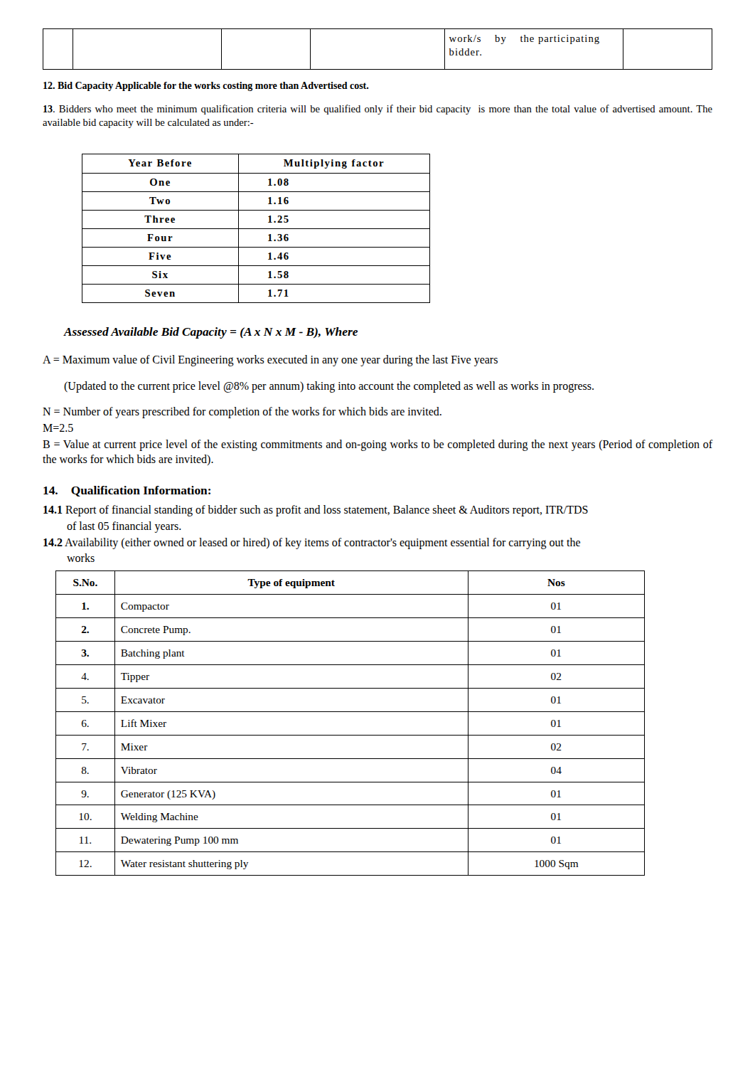| | | | | work/s by the participating bidder. | |
12. Bid Capacity Applicable for the works costing more than Advertised cost.
13. Bidders who meet the minimum qualification criteria will be qualified only if their bid capacity is more than the total value of advertised amount. The available bid capacity will be calculated as under:-
| Year Before | Multiplying factor |
| --- | --- |
| One | 1.08 |
| Two | 1.16 |
| Three | 1.25 |
| Four | 1.36 |
| Five | 1.46 |
| Six | 1.58 |
| Seven | 1.71 |
Assessed Available Bid Capacity = (A x N x M - B), Where
A = Maximum value of Civil Engineering works executed in any one year during the last Five years
(Updated to the current price level @8% per annum) taking into account the completed as well as works in progress.
N = Number of years prescribed for completion of the works for which bids are invited.
M=2.5
B = Value at current price level of the existing commitments and on-going works to be completed during the next years (Period of completion of the works for which bids are invited).
14. Qualification Information:
14.1 Report of financial standing of bidder such as profit and loss statement, Balance sheet & Auditors report, ITR/TDS
of last 05 financial years.
14.2 Availability (either owned or leased or hired) of key items of contractor's equipment essential for carrying out the
works
| S.No. | Type of equipment | Nos |
| --- | --- | --- |
| 1. | Compactor | 01 |
| 2. | Concrete Pump. | 01 |
| 3. | Batching plant | 01 |
| 4. | Tipper | 02 |
| 5. | Excavator | 01 |
| 6. | Lift Mixer | 01 |
| 7. | Mixer | 02 |
| 8. | Vibrator | 04 |
| 9. | Generator (125 KVA) | 01 |
| 10. | Welding Machine | 01 |
| 11. | Dewatering Pump 100 mm | 01 |
| 12. | Water resistant shuttering ply | 1000 Sqm |